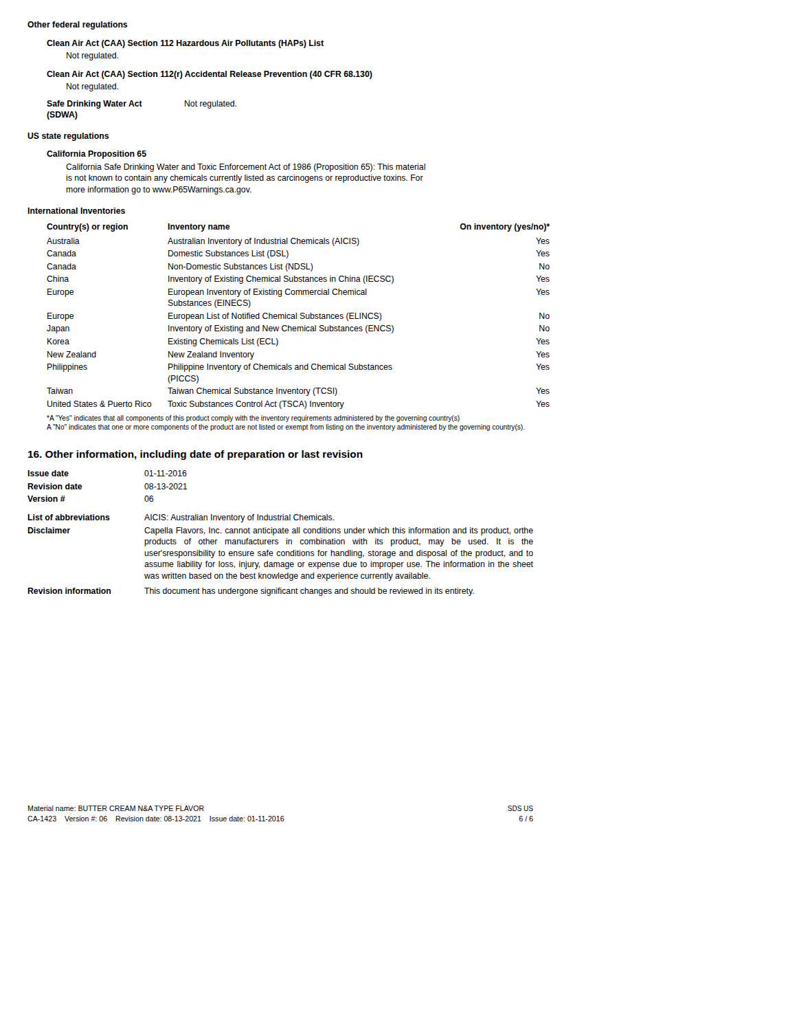Other federal regulations
Clean Air Act (CAA) Section 112 Hazardous Air Pollutants (HAPs) List
Not regulated.
Clean Air Act (CAA) Section 112(r) Accidental Release Prevention (40 CFR 68.130)
Not regulated.
Safe Drinking Water Act
(SDWA)
Not regulated.
US state regulations
California Proposition 65
California Safe Drinking Water and Toxic Enforcement Act of 1986 (Proposition 65): This material
is not known to contain any chemicals currently listed as carcinogens or reproductive toxins. For
more information go to www.P65Warnings.ca.gov.
International Inventories
| Country(s) or region | Inventory name | On inventory (yes/no)* |
| --- | --- | --- |
| Australia | Australian Inventory of Industrial Chemicals (AICIS) | Yes |
| Canada | Domestic Substances List (DSL) | Yes |
| Canada | Non-Domestic Substances List (NDSL) | No |
| China | Inventory of Existing Chemical Substances in China (IECSC) | Yes |
| Europe | European Inventory of Existing Commercial Chemical Substances (EINECS) | Yes |
| Europe | European List of Notified Chemical Substances (ELINCS) | No |
| Japan | Inventory of Existing and New Chemical Substances (ENCS) | No |
| Korea | Existing Chemicals List (ECL) | Yes |
| New Zealand | New Zealand Inventory | Yes |
| Philippines | Philippine Inventory of Chemicals and Chemical Substances (PICCS) | Yes |
| Taiwan | Taiwan Chemical Substance Inventory (TCSI) | Yes |
| United States & Puerto Rico | Toxic Substances Control Act (TSCA) Inventory | Yes |
*A "Yes" indicates that all components of this product comply with the inventory requirements administered by the governing country(s)
A "No" indicates that one or more components of the product are not listed or exempt from listing on the inventory administered by the governing country(s).
16. Other information, including date of preparation or last revision
Issue date
01-11-2016
Revision date
08-13-2021
Version #
06
List of abbreviations
AICIS: Australian Inventory of Industrial Chemicals.
Disclaimer
Capella Flavors, Inc. cannot anticipate all conditions under which this information and its product, orthe products of other manufacturers in combination with its product, may be used. It is the user'sresponsibility to ensure safe conditions for handling, storage and disposal of the product, and to assume liability for loss, injury, damage or expense due to improper use. The information in the sheet was written based on the best knowledge and experience currently available.
Revision information
This document has undergone significant changes and should be reviewed in its entirety.
Material name: BUTTER CREAM N&A TYPE FLAVOR
CA-1423 Version #: 06 Revision date: 08-13-2021 Issue date: 01-11-2016
SDS US
6 / 6